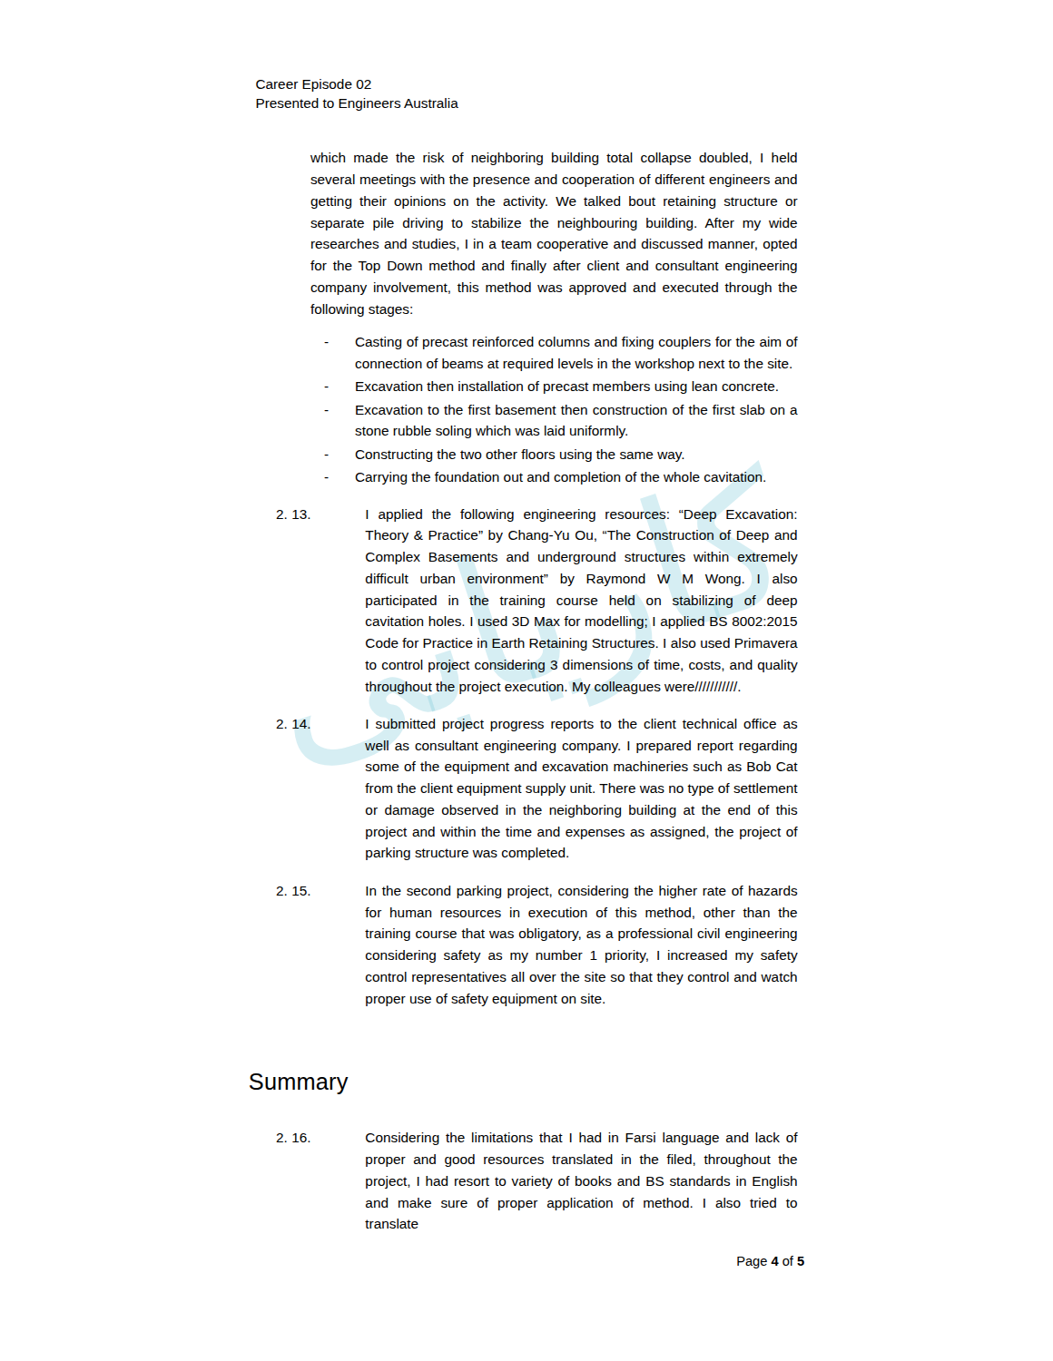کاریابی
Career Episode 02
Presented to Engineers Australia
which made the risk of neighboring building total collapse doubled, I held several meetings with the presence and cooperation of different engineers and getting their opinions on the activity. We talked bout retaining structure or separate pile driving to stabilize the neighbouring building. After my wide researches and studies, I in a team cooperative and discussed manner, opted for the Top Down method and finally after client and consultant engineering company involvement, this method was approved and executed through the following stages:
Casting of precast reinforced columns and fixing couplers for the aim of connection of beams at required levels in the workshop next to the site.
Excavation then installation of precast members using lean concrete.
Excavation to the first basement then construction of the first slab on a stone rubble soling which was laid uniformly.
Constructing the two other floors using the same way.
Carrying the foundation out and completion of the whole cavitation.
2. 13. I applied the following engineering resources: “Deep Excavation: Theory & Practice” by Chang-Yu Ou, “The Construction of Deep and Complex Basements and underground structures within extremely difficult urban environment” by Raymond W M Wong. I also participated in the training course held on stabilizing of deep cavitation holes. I used 3D Max for modelling; I applied BS 8002:2015 Code for Practice in Earth Retaining Structures. I also used Primavera to control project considering 3 dimensions of time, costs, and quality throughout the project execution. My colleagues were///////////.
2. 14. I submitted project progress reports to the client technical office as well as consultant engineering company. I prepared report regarding some of the equipment and excavation machineries such as Bob Cat from the client equipment supply unit. There was no type of settlement or damage observed in the neighboring building at the end of this project and within the time and expenses as assigned, the project of parking structure was completed.
2. 15. In the second parking project, considering the higher rate of hazards for human resources in execution of this method, other than the training course that was obligatory, as a professional civil engineering considering safety as my number 1 priority, I increased my safety control representatives all over the site so that they control and watch proper use of safety equipment on site.
Summary
2. 16. Considering the limitations that I had in Farsi language and lack of proper and good resources translated in the filed, throughout the project, I had resort to variety of books and BS standards in English and make sure of proper application of method. I also tried to translate
Page 4 of 5